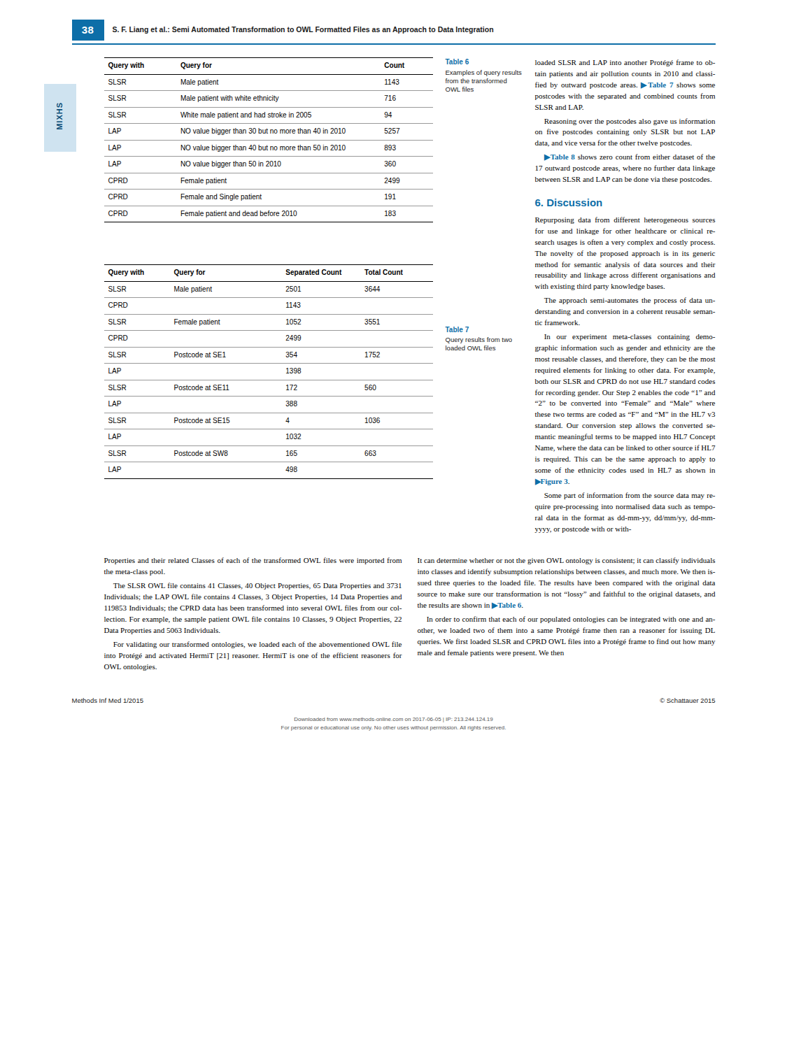MIXHS
38
S. F. Liang et al.: Semi Automated Transformation to OWL Formatted Files as an Approach to Data Integration
| Query with | Query for | Count |
| --- | --- | --- |
| SLSR | Male patient | 1143 |
| SLSR | Male patient with white ethnicity | 716 |
| SLSR | White male patient and had stroke in 2005 | 94 |
| LAP | NO value bigger than 30 but no more than 40 in 2010 | 5257 |
| LAP | NO value bigger than 40 but no more than 50 in 2010 | 893 |
| LAP | NO value bigger than 50 in 2010 | 360 |
| CPRD | Female patient | 2499 |
| CPRD | Female and Single patient | 191 |
| CPRD | Female patient and dead before 2010 | 183 |
| Query with | Query for | Separated Count | Total Count |
| --- | --- | --- | --- |
| SLSR | Male patient | 2501 | 3644 |
| CPRD | | 1143 | |
| SLSR | Female patient | 1052 | 3551 |
| CPRD | | 2499 | |
| SLSR | Postcode at SE1 | 354 | 1752 |
| LAP | | 1398 | |
| SLSR | Postcode at SE11 | 172 | 560 |
| LAP | | 388 | |
| SLSR | Postcode at SE15 | 4 | 1036 |
| LAP | | 1032 | |
| SLSR | Postcode at SW8 | 165 | 663 |
| LAP | | 498 | |
Table 6
Examples of query results from the transformed OWL files
Table 7
Query results from two loaded OWL files
loaded SLSR and LAP into another Protégé frame to obtain patients and air pollution counts in 2010 and classified by outward postcode areas. ▶Table 7 shows some postcodes with the separated and combined counts from SLSR and LAP.
Reasoning over the postcodes also gave us information on five postcodes containing only SLSR but not LAP data, and vice versa for the other twelve postcodes.
▶Table 8 shows zero count from either dataset of the 17 outward postcode areas, where no further data linkage between SLSR and LAP can be done via these postcodes.
6. Discussion
Repurposing data from different heterogeneous sources for use and linkage for other healthcare or clinical research usages is often a very complex and costly process. The novelty of the proposed approach is in its generic method for semantic analysis of data sources and their reusability and linkage across different organisations and with existing third party knowledge bases.
The approach semi-automates the process of data understanding and conversion in a coherent reusable semantic framework.
In our experiment meta-classes containing demographic information such as gender and ethnicity are the most reusable classes, and therefore, they can be the most required elements for linking to other data. For example, both our SLSR and CPRD do not use HL7 standard codes for recording gender. Our Step 2 enables the code “1” and “2” to be converted into “Female” and “Male” where these two terms are coded as “F” and “M” in the HL7 v3 standard. Our conversion step allows the converted semantic meaningful terms to be mapped into HL7 Concept Name, where the data can be linked to other source if HL7 is required. This can be the same approach to apply to some of the ethnicity codes used in HL7 as shown in ▶Figure 3.
Some part of information from the source data may require pre-processing into normalised data such as temporal data in the format as dd-mm-yy, dd/mm/yy, dd-mm-yyyy, or postcode with or with-
Properties and their related Classes of each of the transformed OWL files were imported from the meta-class pool.
The SLSR OWL file contains 41 Classes, 40 Object Properties, 65 Data Properties and 3731 Individuals; the LAP OWL file contains 4 Classes, 3 Object Properties, 14 Data Properties and 119853 Individuals; the CPRD data has been transformed into several OWL files from our collection. For example, the sample patient OWL file contains 10 Classes, 9 Object Properties, 22 Data Properties and 5063 Individuals.
For validating our transformed ontologies, we loaded each of the abovementioned OWL file into Protégé and activated HermiT [21] reasoner. HermiT is one of the efficient reasoners for OWL ontologies.
It can determine whether or not the given OWL ontology is consistent; it can classify individuals into classes and identify subsumption relationships between classes, and much more. We then issued three queries to the loaded file. The results have been compared with the original data source to make sure our transformation is not “lossy” and faithful to the original datasets, and the results are shown in ▶Table 6.
In order to confirm that each of our populated ontologies can be integrated with one and another, we loaded two of them into a same Protégé frame then ran a reasoner for issuing DL queries. We first loaded SLSR and CPRD OWL files into a Protégé frame to find out how many male and female patients were present. We then
Methods Inf Med 1/2015
© Schattauer 2015
Downloaded from www.methods-online.com on 2017-06-05 | IP: 213.244.124.19
For personal or educational use only. No other uses without permission. All rights reserved.